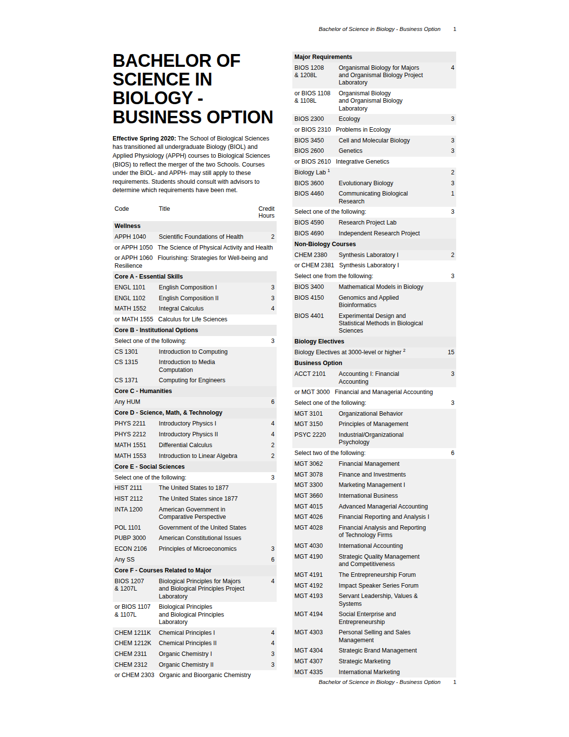Bachelor of Science in Biology - Business Option 1
Bachelor of Science in Biology - Business Option
Effective Spring 2020: The School of Biological Sciences has transitioned all undergraduate Biology (BIOL) and Applied Physiology (APPH) courses to Biological Sciences (BIOS) to reflect the merger of the two Schools. Courses under the BIOL- and APPH- may still apply to these requirements. Students should consult with advisors to determine which requirements have been met.
| Code | Title | Credit Hours |
| --- | --- | --- |
| Wellness |
| APPH 1040 | Scientific Foundations of Health | 2 |
| or APPH 1050 The Science of Physical Activity and Health |
| or APPH 1060 Flourishing: Strategies for Well-being and Resilience |
| Core A - Essential Skills |
| ENGL 1101 | English Composition I | 3 |
| ENGL 1102 | English Composition II | 3 |
| MATH 1552 | Integral Calculus | 4 |
| or MATH 1555 Calculus for Life Sciences |
| Core B - Institutional Options |
| Select one of the following: | 3 |
| CS 1301 | Introduction to Computing | |
| CS 1315 | Introduction to Media Computation | |
| CS 1371 | Computing for Engineers | |
| Core C - Humanities |
| Any HUM | 6 |
| Core D - Science, Math, & Technology |
| PHYS 2211 | Introductory Physics I | 4 |
| PHYS 2212 | Introductory Physics II | 4 |
| MATH 1551 | Differential Calculus | 2 |
| MATH 1553 | Introduction to Linear Algebra | 2 |
| Core E - Social Sciences |
| Select one of the following: | 3 |
| HIST 2111 | The United States to 1877 | |
| HIST 2112 | The United States since 1877 | |
| INTA 1200 | American Government in Comparative Perspective | |
| POL 1101 | Government of the United States | |
| PUBP 3000 | American Constitutional Issues | |
| ECON 2106 | Principles of Microeconomics | 3 |
| Any SS | 6 |
| Core F - Courses Related to Major |
| BIOS 1207 & 1207L | Biological Principles for Majors and Biological Principles Project Laboratory | 4 |
| or BIOS 1107 & 1107L | Biological Principles and Biological Principles Laboratory | |
| CHEM 1211K | Chemical Principles I | 4 |
| CHEM 1212K | Chemical Principles II | 4 |
| CHEM 2311 | Organic Chemistry I | 3 |
| CHEM 2312 | Organic Chemistry II | 3 |
| or CHEM 2303 Organic and Bioorganic Chemistry |
| Major Requirements |
| BIOS 1208 & 1208L | Organismal Biology for Majors and Organismal Biology Project Laboratory | 4 |
| or BIOS 1108 & 1108L | Organismal Biology and Organismal Biology Laboratory | |
| BIOS 2300 | Ecology | 3 |
| or BIOS 2310 Problems in Ecology |
| BIOS 3450 | Cell and Molecular Biology | 3 |
| BIOS 2600 | Genetics | 3 |
| or BIOS 2610 Integrative Genetics |
| Biology Lab 1 | 2 |
| BIOS 3600 | Evolutionary Biology | 3 |
| BIOS 4460 | Communicating Biological Research | 1 |
| Select one of the following: | 3 |
| BIOS 4590 | Research Project Lab | |
| BIOS 4690 | Independent Research Project | |
| Non-Biology Courses |
| CHEM 2380 | Synthesis Laboratory I | 2 |
| or CHEM 2381 Synthesis Laboratory I |
| Select one from the following: | 3 |
| BIOS 3400 | Mathematical Models in Biology | |
| BIOS 4150 | Genomics and Applied Bioinformatics | |
| BIOS 4401 | Experimental Design and Statistical Methods in Biological Sciences | |
| Biology Electives |
| Biology Electives at 3000-level or higher 2 | 15 |
| Business Option |
| ACCT 2101 | Accounting I: Financial Accounting | 3 |
| or MGT 3000 Financial and Managerial Accounting |
| Select one of the following: | 3 |
| MGT 3101 | Organizational Behavior | |
| MGT 3150 | Principles of Management | |
| PSYC 2220 | Industrial/Organizational Psychology | |
| Select two of the following: | 6 |
| MGT 3062 | Financial Management | |
| MGT 3078 | Finance and Investments | |
| MGT 3300 | Marketing Management I | |
| MGT 3660 | International Business | |
| MGT 4015 | Advanced Managerial Accounting | |
| MGT 4026 | Financial Reporting and Analysis I | |
| MGT 4028 | Financial Analysis and Reporting of Technology Firms | |
| MGT 4030 | International Accounting | |
| MGT 4190 | Strategic Quality Management and Competitiveness | |
| MGT 4191 | The Entrepreneurship Forum | |
| MGT 4192 | Impact Speaker Series Forum | |
| MGT 4193 | Servant Leadership, Values & Systems | |
| MGT 4194 | Social Enterprise and Entrepreneurship | |
| MGT 4303 | Personal Selling and Sales Management | |
| MGT 4304 | Strategic Brand Management | |
| MGT 4307 | Strategic Marketing | |
| MGT 4335 | International Marketing | |
Bachelor of Science in Biology - Business Option 1